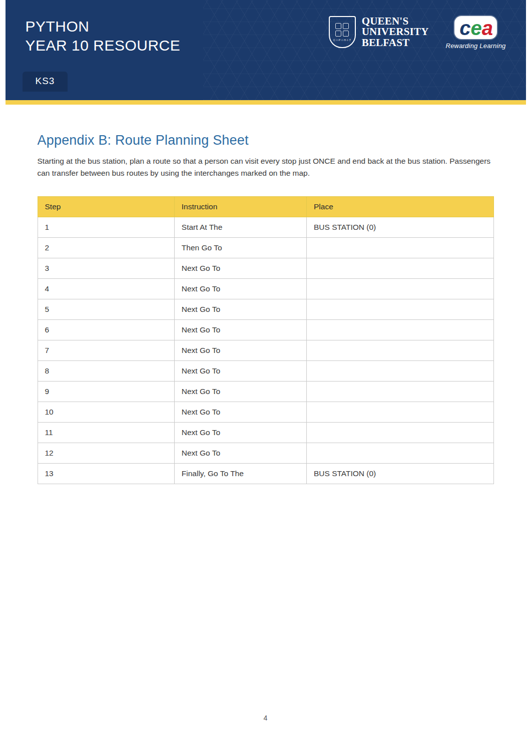PYTHON
YEAR 10 RESOURCE
C·I·P·I·H·I·T
QUEEN'S UNIVERSITY BELFAST
cea
Rewarding Learning
KS3
Appendix B: Route Planning Sheet
Starting at the bus station, plan a route so that a person can visit every stop just ONCE and end back at the bus station. Passengers can transfer between bus routes by using the interchanges marked on the map.
| Step | Instruction | Place |
| --- | --- | --- |
| 1 | Start At The | BUS STATION (0) |
| 2 | Then Go To | |
| 3 | Next Go To | |
| 4 | Next Go To | |
| 5 | Next Go To | |
| 6 | Next Go To | |
| 7 | Next Go To | |
| 8 | Next Go To | |
| 9 | Next Go To | |
| 10 | Next Go To | |
| 11 | Next Go To | |
| 12 | Next Go To | |
| 13 | Finally, Go To The | BUS STATION (0) |
4